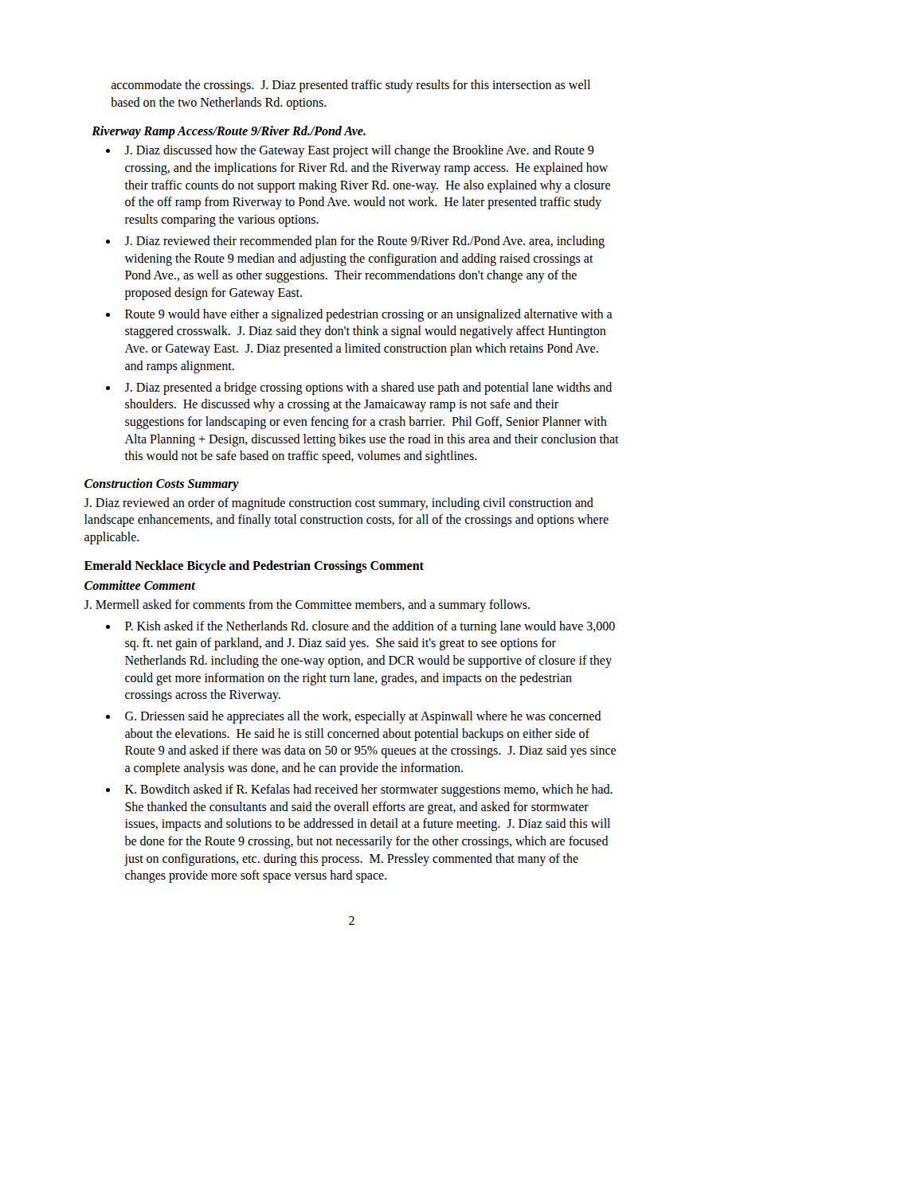accommodate the crossings. J. Diaz presented traffic study results for this intersection as well based on the two Netherlands Rd. options.
Riverway Ramp Access/Route 9/River Rd./Pond Ave.
J. Diaz discussed how the Gateway East project will change the Brookline Ave. and Route 9 crossing, and the implications for River Rd. and the Riverway ramp access. He explained how their traffic counts do not support making River Rd. one-way. He also explained why a closure of the off ramp from Riverway to Pond Ave. would not work. He later presented traffic study results comparing the various options.
J. Diaz reviewed their recommended plan for the Route 9/River Rd./Pond Ave. area, including widening the Route 9 median and adjusting the configuration and adding raised crossings at Pond Ave., as well as other suggestions. Their recommendations don't change any of the proposed design for Gateway East.
Route 9 would have either a signalized pedestrian crossing or an unsignalized alternative with a staggered crosswalk. J. Diaz said they don't think a signal would negatively affect Huntington Ave. or Gateway East. J. Diaz presented a limited construction plan which retains Pond Ave. and ramps alignment.
J. Diaz presented a bridge crossing options with a shared use path and potential lane widths and shoulders. He discussed why a crossing at the Jamaicaway ramp is not safe and their suggestions for landscaping or even fencing for a crash barrier. Phil Goff, Senior Planner with Alta Planning + Design, discussed letting bikes use the road in this area and their conclusion that this would not be safe based on traffic speed, volumes and sightlines.
Construction Costs Summary
J. Diaz reviewed an order of magnitude construction cost summary, including civil construction and landscape enhancements, and finally total construction costs, for all of the crossings and options where applicable.
Emerald Necklace Bicycle and Pedestrian Crossings Comment
Committee Comment
J. Mermell asked for comments from the Committee members, and a summary follows.
P. Kish asked if the Netherlands Rd. closure and the addition of a turning lane would have 3,000 sq. ft. net gain of parkland, and J. Diaz said yes. She said it's great to see options for Netherlands Rd. including the one-way option, and DCR would be supportive of closure if they could get more information on the right turn lane, grades, and impacts on the pedestrian crossings across the Riverway.
G. Driessen said he appreciates all the work, especially at Aspinwall where he was concerned about the elevations. He said he is still concerned about potential backups on either side of Route 9 and asked if there was data on 50 or 95% queues at the crossings. J. Diaz said yes since a complete analysis was done, and he can provide the information.
K. Bowditch asked if R. Kefalas had received her stormwater suggestions memo, which he had. She thanked the consultants and said the overall efforts are great, and asked for stormwater issues, impacts and solutions to be addressed in detail at a future meeting. J. Diaz said this will be done for the Route 9 crossing, but not necessarily for the other crossings, which are focused just on configurations, etc. during this process. M. Pressley commented that many of the changes provide more soft space versus hard space.
2